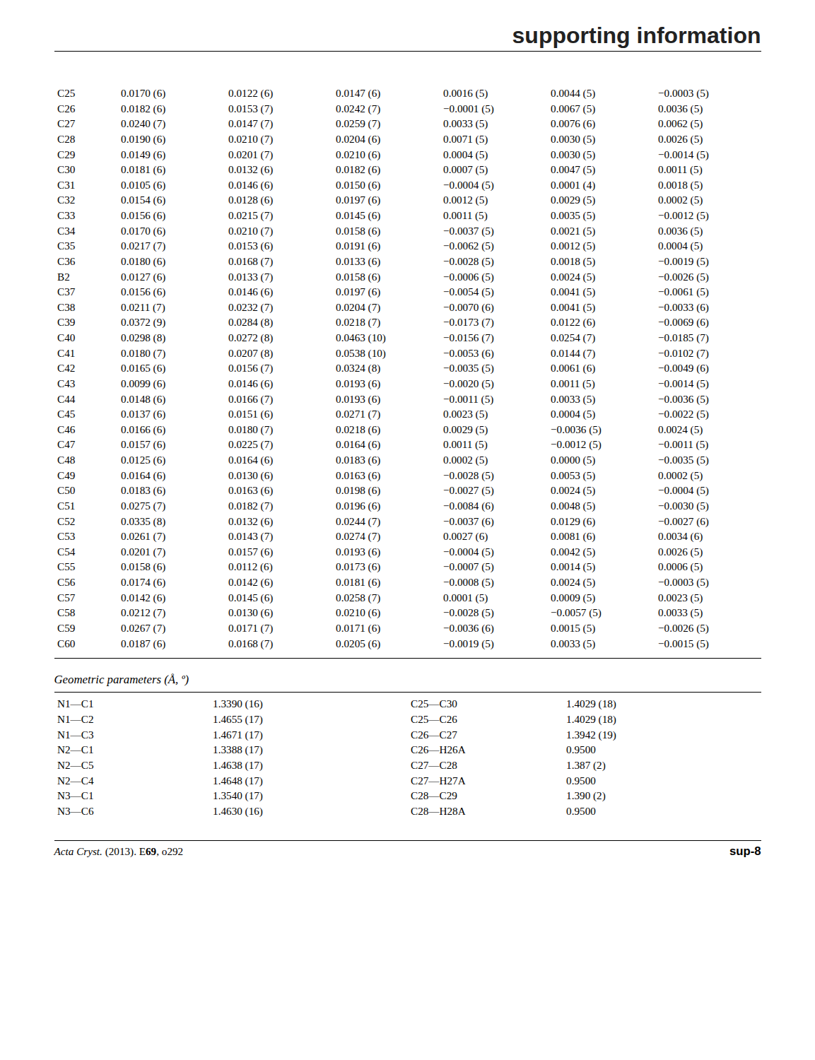supporting information
| C25 | 0.0170 (6) | 0.0122 (6) | 0.0147 (6) | 0.0016 (5) | 0.0044 (5) | −0.0003 (5) |
| C26 | 0.0182 (6) | 0.0153 (7) | 0.0242 (7) | −0.0001 (5) | 0.0067 (5) | 0.0036 (5) |
| C27 | 0.0240 (7) | 0.0147 (7) | 0.0259 (7) | 0.0033 (5) | 0.0076 (6) | 0.0062 (5) |
| C28 | 0.0190 (6) | 0.0210 (7) | 0.0204 (6) | 0.0071 (5) | 0.0030 (5) | 0.0026 (5) |
| C29 | 0.0149 (6) | 0.0201 (7) | 0.0210 (6) | 0.0004 (5) | 0.0030 (5) | −0.0014 (5) |
| C30 | 0.0181 (6) | 0.0132 (6) | 0.0182 (6) | 0.0007 (5) | 0.0047 (5) | 0.0011 (5) |
| C31 | 0.0105 (6) | 0.0146 (6) | 0.0150 (6) | −0.0004 (5) | 0.0001 (4) | 0.0018 (5) |
| C32 | 0.0154 (6) | 0.0128 (6) | 0.0197 (6) | 0.0012 (5) | 0.0029 (5) | 0.0002 (5) |
| C33 | 0.0156 (6) | 0.0215 (7) | 0.0145 (6) | 0.0011 (5) | 0.0035 (5) | −0.0012 (5) |
| C34 | 0.0170 (6) | 0.0210 (7) | 0.0158 (6) | −0.0037 (5) | 0.0021 (5) | 0.0036 (5) |
| C35 | 0.0217 (7) | 0.0153 (6) | 0.0191 (6) | −0.0062 (5) | 0.0012 (5) | 0.0004 (5) |
| C36 | 0.0180 (6) | 0.0168 (7) | 0.0133 (6) | −0.0028 (5) | 0.0018 (5) | −0.0019 (5) |
| B2 | 0.0127 (6) | 0.0133 (7) | 0.0158 (6) | −0.0006 (5) | 0.0024 (5) | −0.0026 (5) |
| C37 | 0.0156 (6) | 0.0146 (6) | 0.0197 (6) | −0.0054 (5) | 0.0041 (5) | −0.0061 (5) |
| C38 | 0.0211 (7) | 0.0232 (7) | 0.0204 (7) | −0.0070 (6) | 0.0041 (5) | −0.0033 (6) |
| C39 | 0.0372 (9) | 0.0284 (8) | 0.0218 (7) | −0.0173 (7) | 0.0122 (6) | −0.0069 (6) |
| C40 | 0.0298 (8) | 0.0272 (8) | 0.0463 (10) | −0.0156 (7) | 0.0254 (7) | −0.0185 (7) |
| C41 | 0.0180 (7) | 0.0207 (8) | 0.0538 (10) | −0.0053 (6) | 0.0144 (7) | −0.0102 (7) |
| C42 | 0.0165 (6) | 0.0156 (7) | 0.0324 (8) | −0.0035 (5) | 0.0061 (6) | −0.0049 (6) |
| C43 | 0.0099 (6) | 0.0146 (6) | 0.0193 (6) | −0.0020 (5) | 0.0011 (5) | −0.0014 (5) |
| C44 | 0.0148 (6) | 0.0166 (7) | 0.0193 (6) | −0.0011 (5) | 0.0033 (5) | −0.0036 (5) |
| C45 | 0.0137 (6) | 0.0151 (6) | 0.0271 (7) | 0.0023 (5) | 0.0004 (5) | −0.0022 (5) |
| C46 | 0.0166 (6) | 0.0180 (7) | 0.0218 (6) | 0.0029 (5) | −0.0036 (5) | 0.0024 (5) |
| C47 | 0.0157 (6) | 0.0225 (7) | 0.0164 (6) | 0.0011 (5) | −0.0012 (5) | −0.0011 (5) |
| C48 | 0.0125 (6) | 0.0164 (6) | 0.0183 (6) | 0.0002 (5) | 0.0000 (5) | −0.0035 (5) |
| C49 | 0.0164 (6) | 0.0130 (6) | 0.0163 (6) | −0.0028 (5) | 0.0053 (5) | 0.0002 (5) |
| C50 | 0.0183 (6) | 0.0163 (6) | 0.0198 (6) | −0.0027 (5) | 0.0024 (5) | −0.0004 (5) |
| C51 | 0.0275 (7) | 0.0182 (7) | 0.0196 (6) | −0.0084 (6) | 0.0048 (5) | −0.0030 (5) |
| C52 | 0.0335 (8) | 0.0132 (6) | 0.0244 (7) | −0.0037 (6) | 0.0129 (6) | −0.0027 (6) |
| C53 | 0.0261 (7) | 0.0143 (7) | 0.0274 (7) | 0.0027 (6) | 0.0081 (6) | 0.0034 (6) |
| C54 | 0.0201 (7) | 0.0157 (6) | 0.0193 (6) | −0.0004 (5) | 0.0042 (5) | 0.0026 (5) |
| C55 | 0.0158 (6) | 0.0112 (6) | 0.0173 (6) | −0.0007 (5) | 0.0014 (5) | 0.0006 (5) |
| C56 | 0.0174 (6) | 0.0142 (6) | 0.0181 (6) | −0.0008 (5) | 0.0024 (5) | −0.0003 (5) |
| C57 | 0.0142 (6) | 0.0145 (6) | 0.0258 (7) | 0.0001 (5) | 0.0009 (5) | 0.0023 (5) |
| C58 | 0.0212 (7) | 0.0130 (6) | 0.0210 (6) | −0.0028 (5) | −0.0057 (5) | 0.0033 (5) |
| C59 | 0.0267 (7) | 0.0171 (7) | 0.0171 (6) | −0.0036 (6) | 0.0015 (5) | −0.0026 (5) |
| C60 | 0.0187 (6) | 0.0168 (7) | 0.0205 (6) | −0.0019 (5) | 0.0033 (5) | −0.0015 (5) |
Geometric parameters (Å, º)
| N1—C1 | 1.3390 (16) | C25—C30 | 1.4029 (18) |
| N1—C2 | 1.4655 (17) | C25—C26 | 1.4029 (18) |
| N1—C3 | 1.4671 (17) | C26—C27 | 1.3942 (19) |
| N2—C1 | 1.3388 (17) | C26—H26A | 0.9500 |
| N2—C5 | 1.4638 (17) | C27—C28 | 1.387 (2) |
| N2—C4 | 1.4648 (17) | C27—H27A | 0.9500 |
| N3—C1 | 1.3540 (17) | C28—C29 | 1.390 (2) |
| N3—C6 | 1.4630 (16) | C28—H28A | 0.9500 |
Acta Cryst. (2013). E69, o292
sup-8